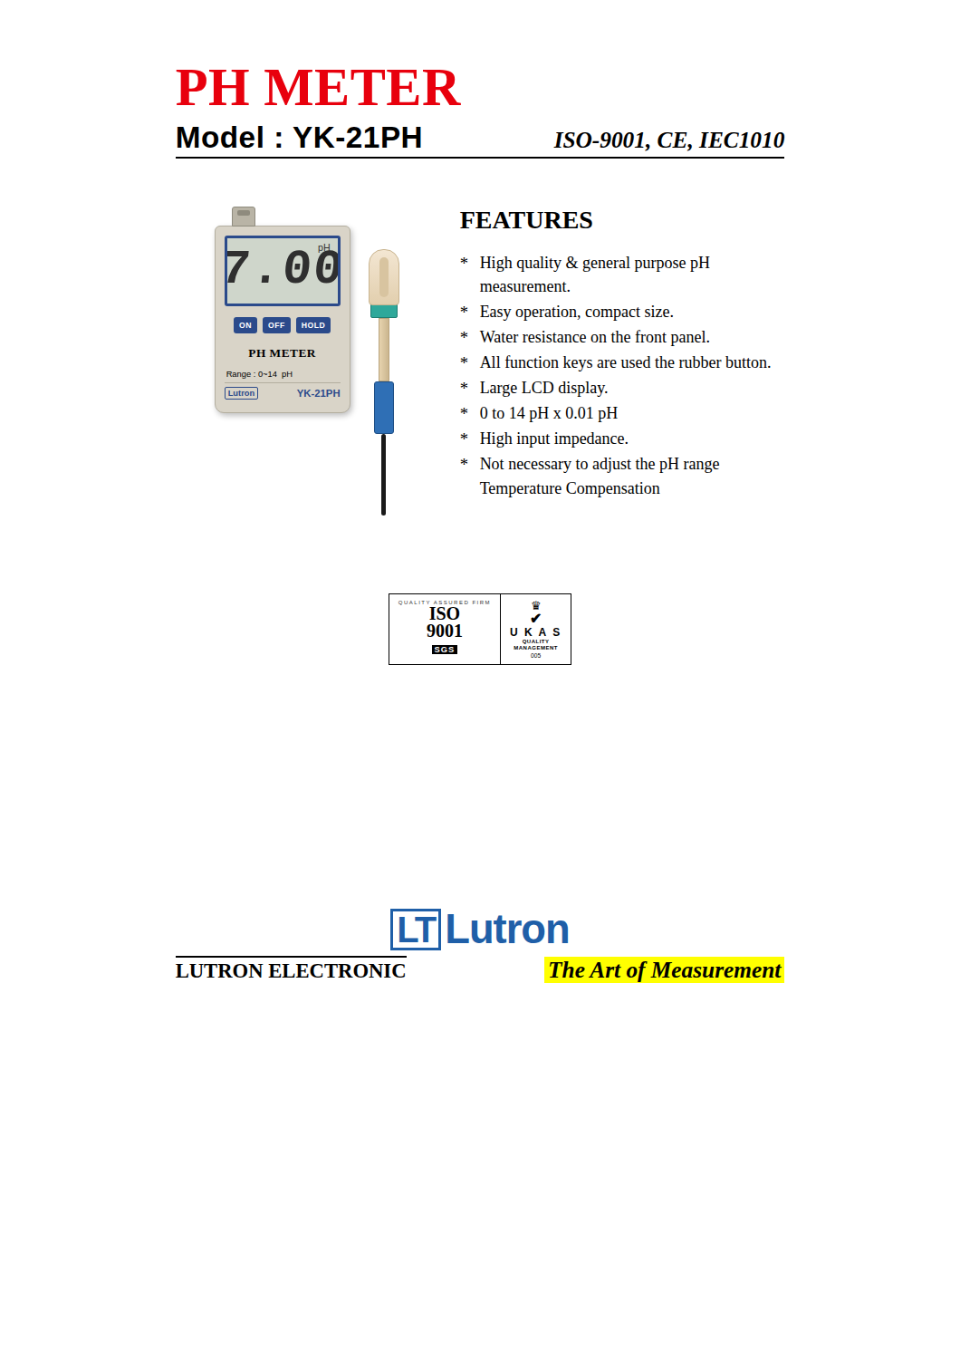PH METER
Model : YK-21PH ISO-9001, CE, IEC1010
pH 7.00
ON OFF HOLD
PH METER
Range : 0~14 pH
Lutron YK-21PH
FEATURES
High quality & general purpose pH measurement.
Easy operation, compact size.
Water resistance on the front panel.
All function keys are used the rubber button.
Large LCD display.
0 to 14 pH x 0.01 pH
High input impedance.
Not necessary to adjust the pH range Temperature Compensation
QUALITY ASSURED FIRM
ISO
9001
SGS
♛
✔
U K A S
QUALITY
MANAGEMENT
005
LT Lutron
LUTRON ELECTRONIC
The Art of Measurement